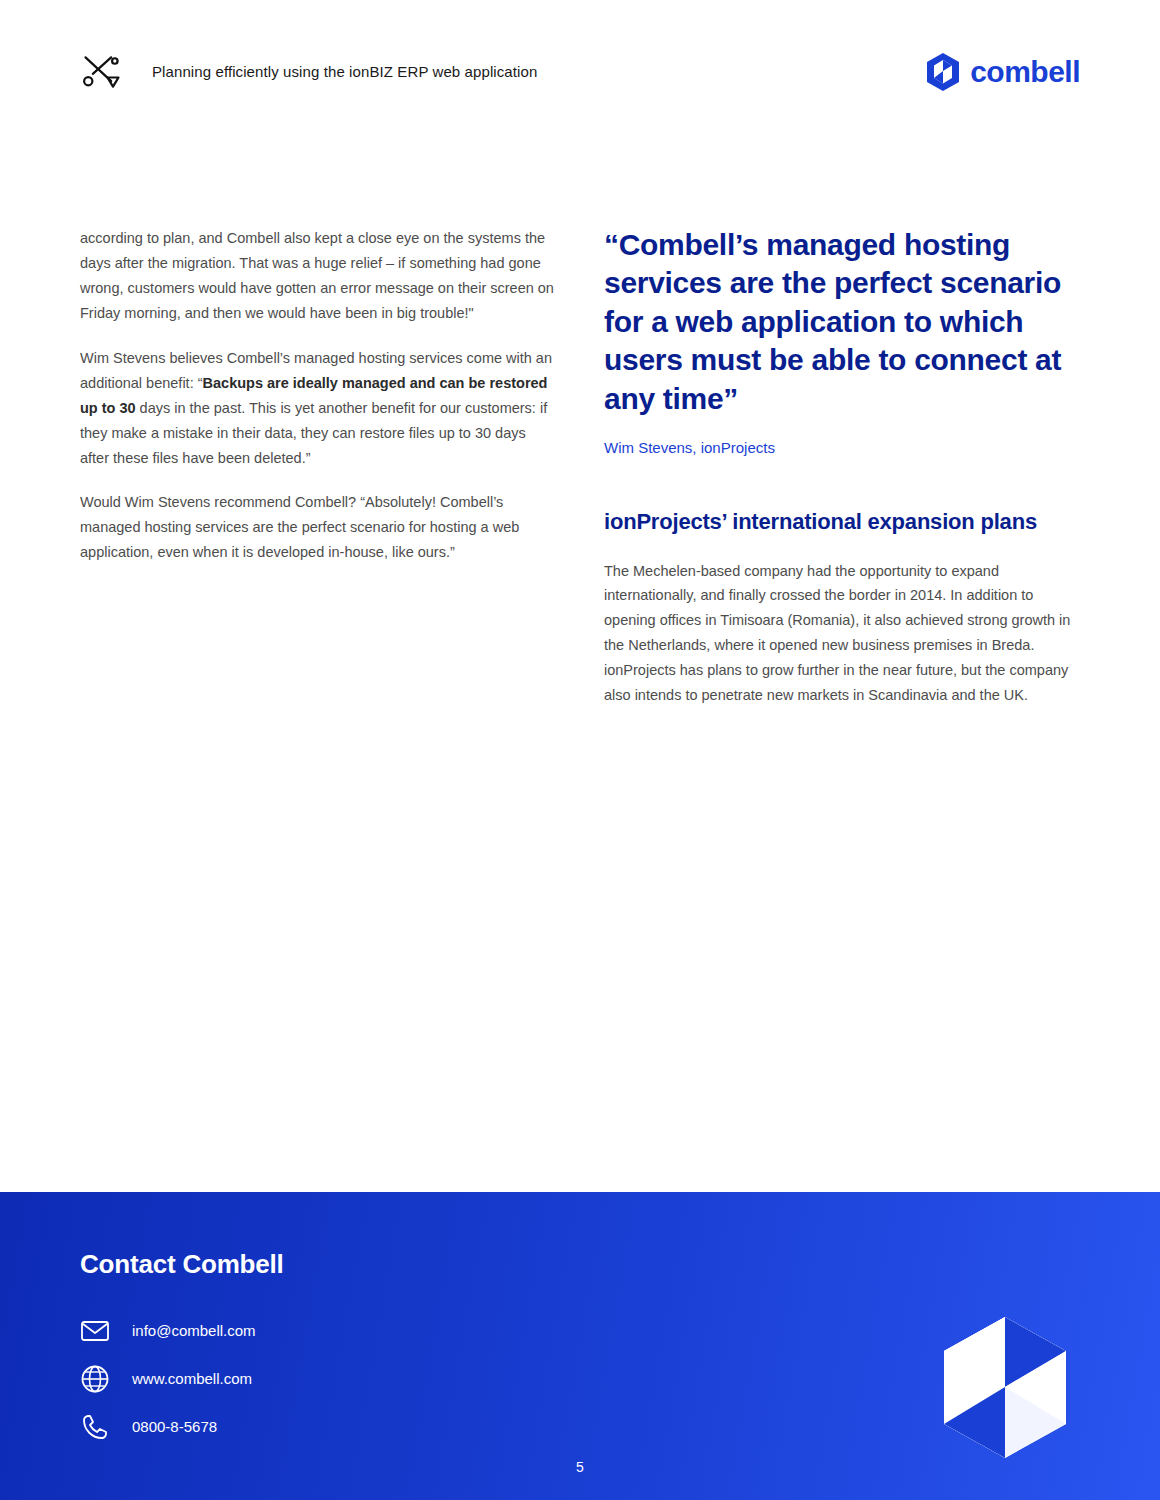Planning efficiently using the ionBIZ ERP web application
combell
according to plan, and Combell also kept a close eye on the systems the days after the migration. That was a huge relief – if something had gone wrong, customers would have gotten an error message on their screen on Friday morning, and then we would have been in big trouble!"
Wim Stevens believes Combell’s managed hosting services come with an additional benefit: “Backups are ideally managed and can be restored up to 30 days in the past. This is yet another benefit for our customers: if they make a mistake in their data, they can restore files up to 30 days after these files have been deleted.”
Would Wim Stevens recommend Combell? “Absolutely! Combell’s managed hosting services are the perfect scenario for hosting a web application, even when it is developed in-house, like ours.”
“Combell’s managed hosting services are the perfect scenario for a web application to which users must be able to connect at any time”
Wim Stevens, ionProjects
ionProjects’ international expansion plans
The Mechelen-based company had the opportunity to expand internationally, and finally crossed the border in 2014. In addition to opening offices in Timisoara (Romania), it also achieved strong growth in the Netherlands, where it opened new business premises in Breda. ionProjects has plans to grow further in the near future, but the company also intends to penetrate new markets in Scandinavia and the UK.
Contact Combell
info@combell.com
www.combell.com
0800-8-5678
5